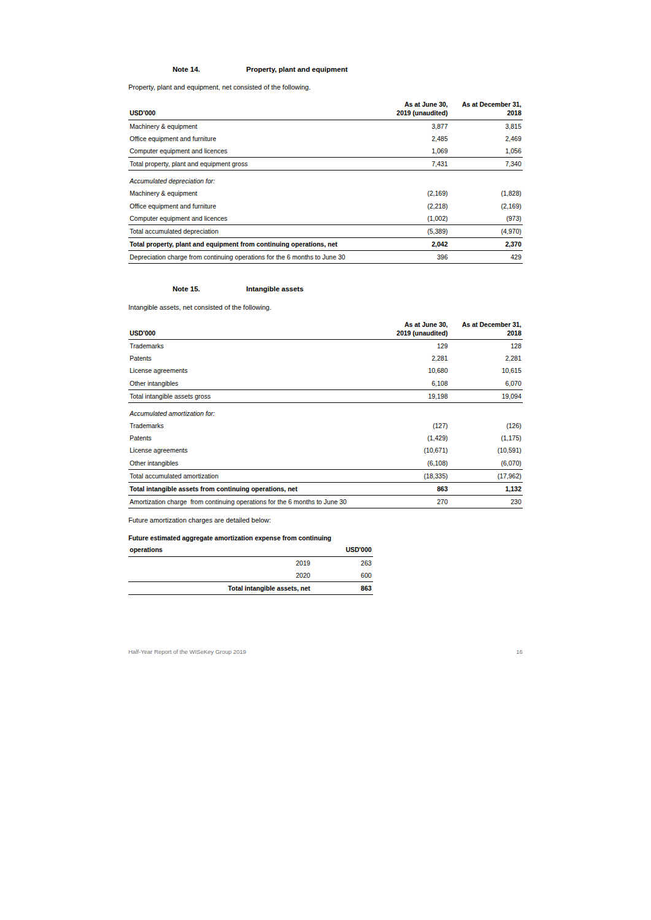Note 14. Property, plant and equipment
Property, plant and equipment, net consisted of the following.
| | As at June 30, | As at December 31, |
| --- | --- | --- |
| USD'000 | 2019 (unaudited) | 2018 |
| Machinery & equipment | 3,877 | 3,815 |
| Office equipment and furniture | 2,485 | 2,469 |
| Computer equipment and licences | 1,069 | 1,056 |
| Total property, plant and equipment gross | 7,431 | 7,340 |
| Accumulated depreciation for: |
| Machinery & equipment | (2,169) | (1,828) |
| Office equipment and furniture | (2,218) | (2,169) |
| Computer equipment and licences | (1,002) | (973) |
| Total accumulated depreciation | (5,389) | (4,970) |
| Total property, plant and equipment from continuing operations, net | 2,042 | 2,370 |
| Depreciation charge from continuing operations for the 6 months to June 30 | 396 | 429 |
Note 15. Intangible assets
Intangible assets, net consisted of the following.
| | As at June 30, | As at December 31, |
| --- | --- | --- |
| USD'000 | 2019 (unaudited) | 2018 |
| Trademarks | 129 | 128 |
| Patents | 2,281 | 2,281 |
| License agreements | 10,680 | 10,615 |
| Other intangibles | 6,108 | 6,070 |
| Total intangible assets gross | 19,198 | 19,094 |
| Accumulated amortization for: |
| Trademarks | (127) | (126) |
| Patents | (1,429) | (1,175) |
| License agreements | (10,671) | (10,591) |
| Other intangibles | (6,108) | (6,070) |
| Total accumulated amortization | (18,335) | (17,962) |
| Total intangible assets from continuing operations, net | 863 | 1,132 |
| Amortization charge from continuing operations for the 6 months to June 30 | 270 | 230 |
Future amortization charges are detailed below:
Future estimated aggregate amortization expense from continuing
| operations | USD'000 |
| 2019 | 263 |
| 2020 | 600 |
| Total intangible assets, net | 863 |
Half-Year Report of the WISeKey Group 2019 16